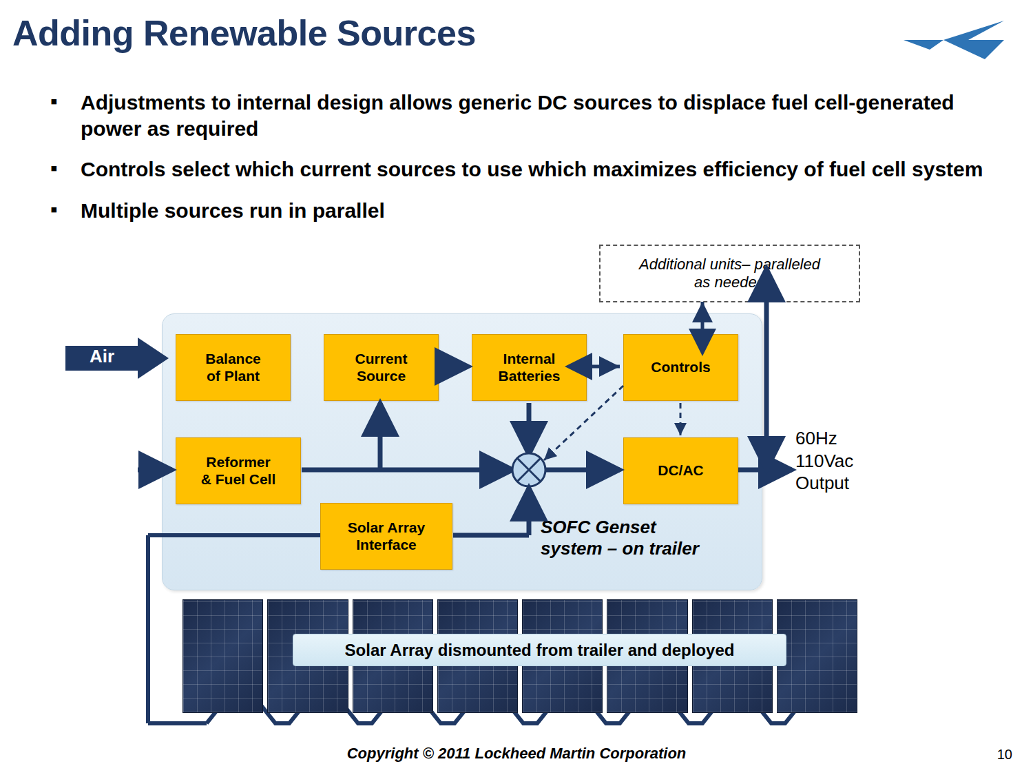Adding Renewable Sources
Adjustments to internal design allows generic DC sources to displace fuel cell-generated power as required
Controls select which current sources to use which maximizes efficiency of fuel cell system
Multiple sources run in parallel
Additional units– paralleled
as needed
Air
Balance
of Plant
Current
Source
Internal
Batteries
Controls
Reformer
& Fuel Cell
DC/AC
Solar Array
Interface
60Hz
110Vac
Output
SOFC Genset
system – on trailer
Solar Array dismounted from trailer and deployed
Copyright © 2011 Lockheed Martin Corporation
10